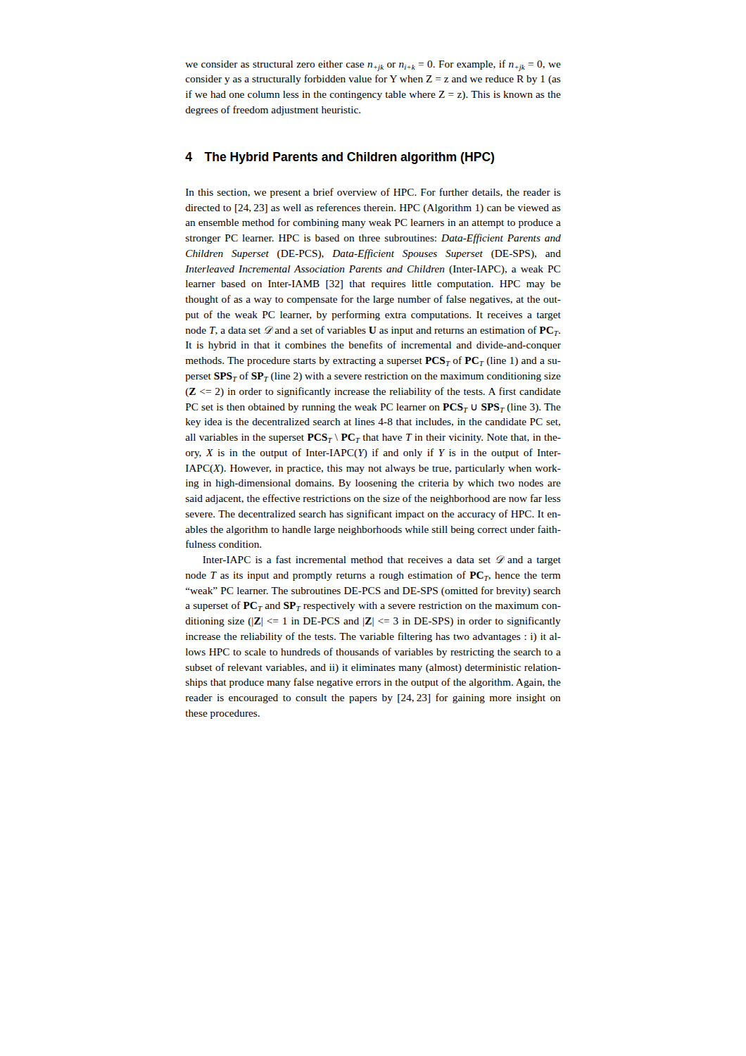we consider as structural zero either case n+jk or ni+k = 0. For example, if n+jk = 0, we consider y as a structurally forbidden value for Y when Z = z and we reduce R by 1 (as if we had one column less in the contingency table where Z = z). This is known as the degrees of freedom adjustment heuristic.
4 The Hybrid Parents and Children algorithm (HPC)
In this section, we present a brief overview of HPC. For further details, the reader is directed to [24, 23] as well as references therein. HPC (Algorithm 1) can be viewed as an ensemble method for combining many weak PC learners in an attempt to produce a stronger PC learner. HPC is based on three subroutines: Data-Efficient Parents and Children Superset (DE-PCS), Data-Efficient Spouses Superset (DE-SPS), and Interleaved Incremental Association Parents and Children (Inter-IAPC), a weak PC learner based on Inter-IAMB [32] that requires little computation. HPC may be thought of as a way to compensate for the large number of false negatives, at the output of the weak PC learner, by performing extra computations. It receives a target node T, a data set 𝒟 and a set of variables U as input and returns an estimation of PCT. It is hybrid in that it combines the benefits of incremental and divide-and-conquer methods. The procedure starts by extracting a superset PCST of PCT (line 1) and a superset SPST of SPT (line 2) with a severe restriction on the maximum conditioning size (Z <= 2) in order to significantly increase the reliability of the tests. A first candidate PC set is then obtained by running the weak PC learner on PCST ∪ SPST (line 3). The key idea is the decentralized search at lines 4-8 that includes, in the candidate PC set, all variables in the superset PCST \ PCT that have T in their vicinity. Note that, in theory, X is in the output of Inter-IAPC(Y) if and only if Y is in the output of Inter-IAPC(X). However, in practice, this may not always be true, particularly when working in high-dimensional domains. By loosening the criteria by which two nodes are said adjacent, the effective restrictions on the size of the neighborhood are now far less severe. The decentralized search has significant impact on the accuracy of HPC. It enables the algorithm to handle large neighborhoods while still being correct under faithfulness condition.
Inter-IAPC is a fast incremental method that receives a data set 𝒟 and a target node T as its input and promptly returns a rough estimation of PCT, hence the term “weak” PC learner. The subroutines DE-PCS and DE-SPS (omitted for brevity) search a superset of PCT and SPT respectively with a severe restriction on the maximum conditioning size (|Z| <= 1 in DE-PCS and |Z| <= 3 in DE-SPS) in order to significantly increase the reliability of the tests. The variable filtering has two advantages : i) it allows HPC to scale to hundreds of thousands of variables by restricting the search to a subset of relevant variables, and ii) it eliminates many (almost) deterministic relationships that produce many false negative errors in the output of the algorithm. Again, the reader is encouraged to consult the papers by [24, 23] for gaining more insight on these procedures.